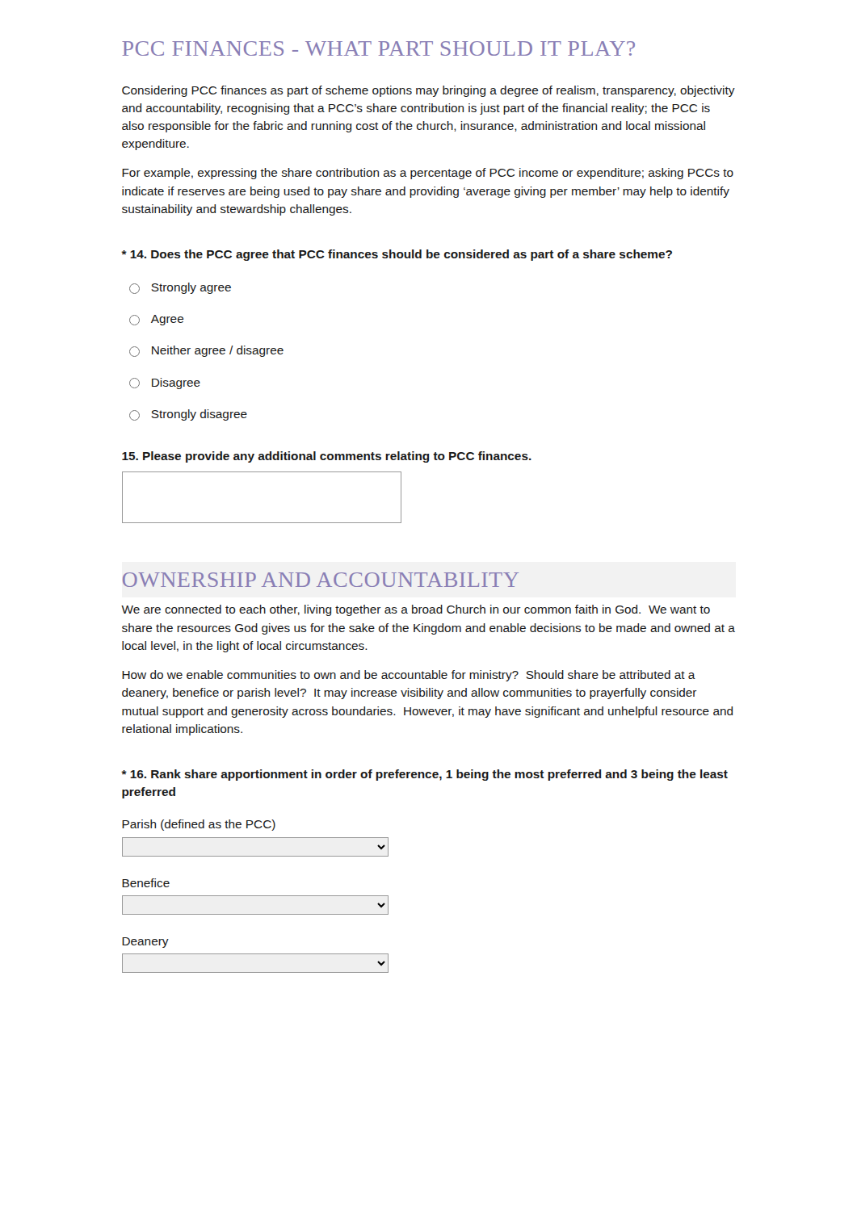PCC FINANCES - WHAT PART SHOULD IT PLAY?
Considering PCC finances as part of scheme options may bringing a degree of realism, transparency, objectivity and accountability, recognising that a PCC’s share contribution is just part of the financial reality; the PCC is also responsible for the fabric and running cost of the church, insurance, administration and local missional expenditure.
For example, expressing the share contribution as a percentage of PCC income or expenditure; asking PCCs to indicate if reserves are being used to pay share and providing ‘average giving per member’ may help to identify sustainability and stewardship challenges.
* 14. Does the PCC agree that PCC finances should be considered as part of a share scheme?
Strongly agree
Agree
Neither agree / disagree
Disagree
Strongly disagree
15. Please provide any additional comments relating to PCC finances.
OWNERSHIP AND ACCOUNTABILITY
We are connected to each other, living together as a broad Church in our common faith in God. We want to share the resources God gives us for the sake of the Kingdom and enable decisions to be made and owned at a local level, in the light of local circumstances.
How do we enable communities to own and be accountable for ministry? Should share be attributed at a deanery, benefice or parish level? It may increase visibility and allow communities to prayerfully consider mutual support and generosity across boundaries. However, it may have significant and unhelpful resource and relational implications.
* 16. Rank share apportionment in order of preference, 1 being the most preferred and 3 being the least preferred
Parish (defined as the PCC)
1 2 3
Benefice
1 2 3
Deanery
1 2 3